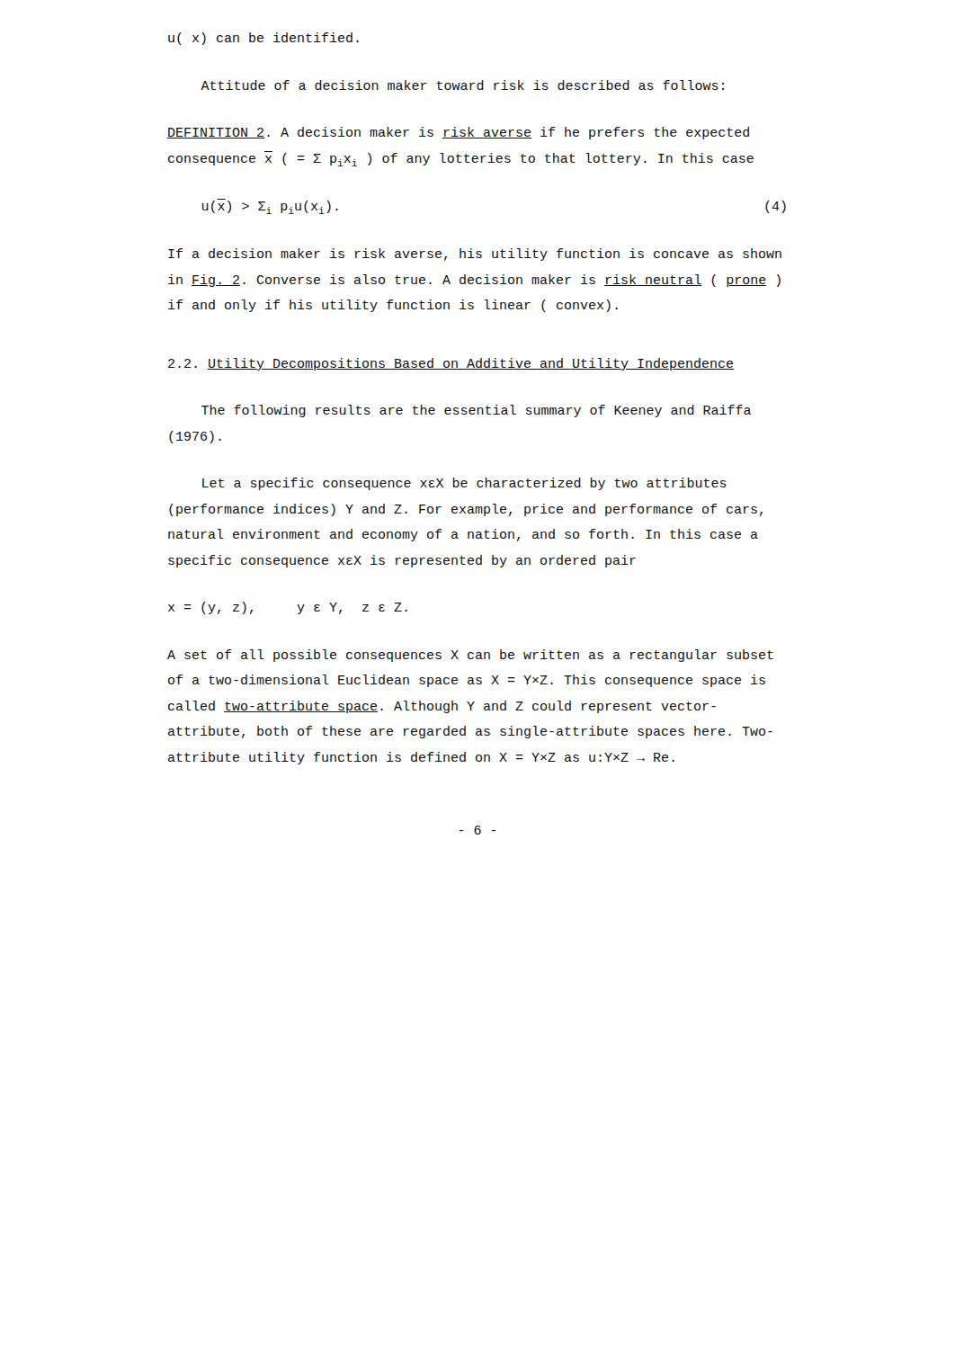u( x) can be identified.
Attitude of a decision maker toward risk is described as follows:
DEFINITION 2. A decision maker is risk averse if he prefers the expected consequence x ( = Σ pixi ) of any lotteries to that lottery. In this case
u(x) > Σi piu(xi). (4)
If a decision maker is risk averse, his utility function is concave as shown in Fig. 2. Converse is also true. A decision maker is risk neutral ( prone ) if and only if his utility function is linear ( convex).
2.2. Utility Decompositions Based on Additive and Utility Independence
The following results are the essential summary of Keeney and Raiffa (1976).
Let a specific consequence xεX be characterized by two attributes (performance indices) Y and Z. For example, price and performance of cars, natural environment and economy of a nation, and so forth. In this case a specific consequence xεX is represented by an ordered pair
x = (y, z), y ε Y, z ε Z.
A set of all possible consequences X can be written as a rectangular subset of a two-dimensional Euclidean space as X = Y×Z. This consequence space is called two-attribute space. Although Y and Z could represent vector-attribute, both of these are regarded as single-attribute spaces here. Two-attribute utility function is defined on X = Y×Z as u:Y×Z → Re.
- 6 -